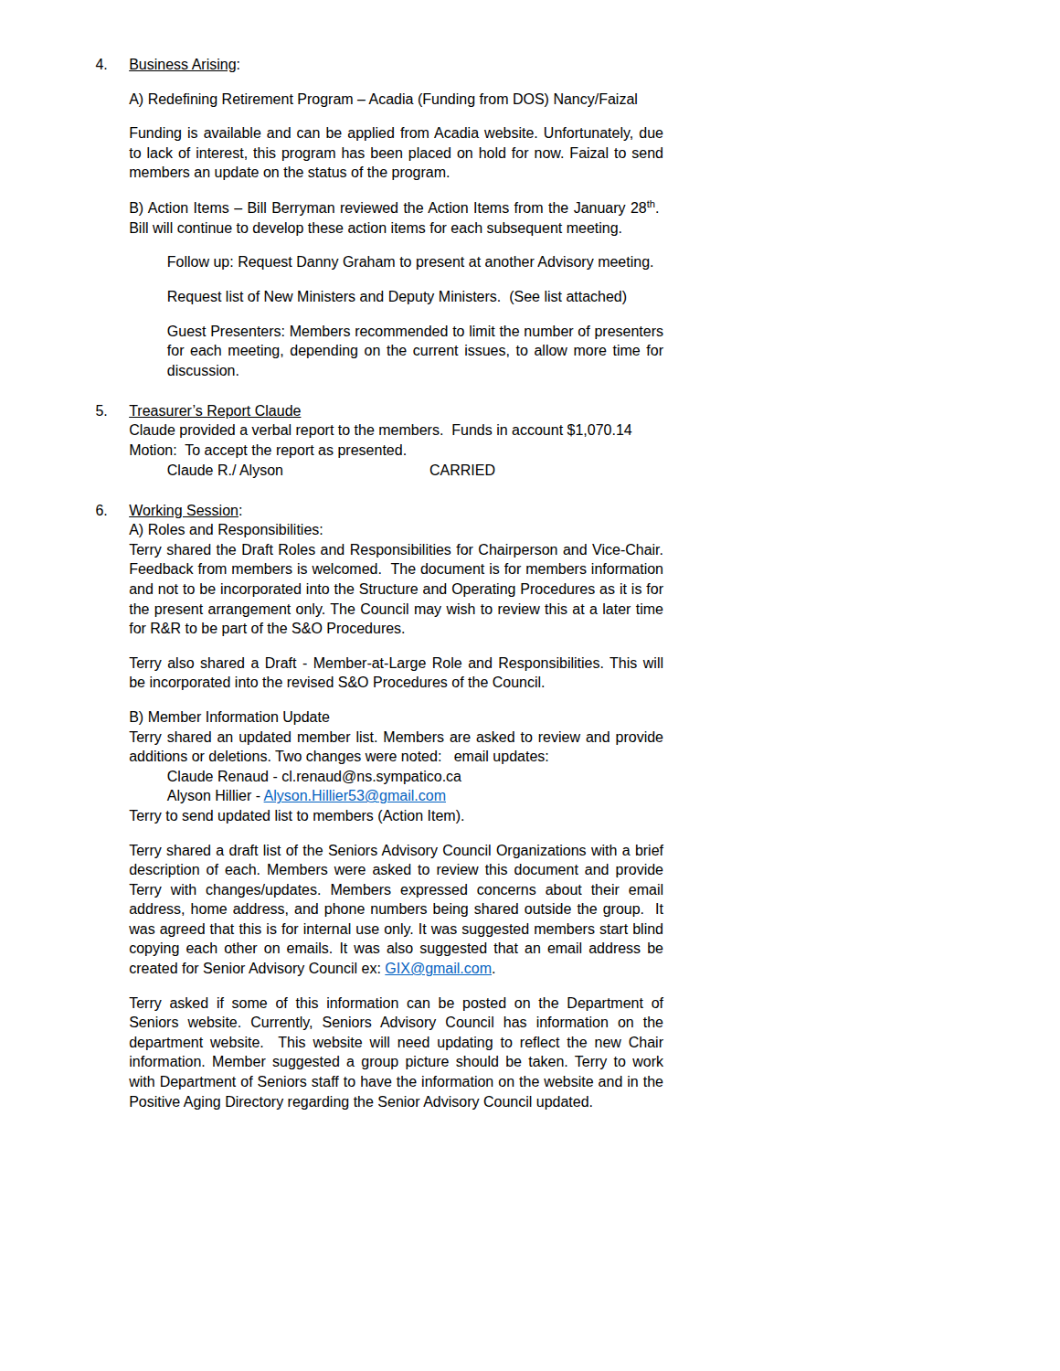Business Arising:
A) Redefining Retirement Program – Acadia (Funding from DOS) Nancy/Faizal
Funding is available and can be applied from Acadia website. Unfortunately, due to lack of interest, this program has been placed on hold for now. Faizal to send members an update on the status of the program.
B) Action Items – Bill Berryman reviewed the Action Items from the January 28th. Bill will continue to develop these action items for each subsequent meeting.
Follow up: Request Danny Graham to present at another Advisory meeting.
Request list of New Ministers and Deputy Ministers. (See list attached)
Guest Presenters: Members recommended to limit the number of presenters for each meeting, depending on the current issues, to allow more time for discussion.
Treasurer’s Report Claude
Claude provided a verbal report to the members. Funds in account $1,070.14
Motion: To accept the report as presented.
Claude R./ Alyson CARRIED
Working Session:
A) Roles and Responsibilities:
Terry shared the Draft Roles and Responsibilities for Chairperson and Vice-Chair. Feedback from members is welcomed. The document is for members information and not to be incorporated into the Structure and Operating Procedures as it is for the present arrangement only. The Council may wish to review this at a later time for R&R to be part of the S&O Procedures.
Terry also shared a Draft - Member-at-Large Role and Responsibilities. This will be incorporated into the revised S&O Procedures of the Council.
B) Member Information Update
Terry shared an updated member list. Members are asked to review and provide additions or deletions. Two changes were noted: email updates:
Claude Renaud - cl.renaud@ns.sympatico.ca
Alyson Hillier - Alyson.Hillier53@gmail.com
Terry to send updated list to members (Action Item).
Terry shared a draft list of the Seniors Advisory Council Organizations with a brief description of each. Members were asked to review this document and provide Terry with changes/updates. Members expressed concerns about their email address, home address, and phone numbers being shared outside the group. It was agreed that this is for internal use only. It was suggested members start blind copying each other on emails. It was also suggested that an email address be created for Senior Advisory Council ex: GIX@gmail.com.
Terry asked if some of this information can be posted on the Department of Seniors website. Currently, Seniors Advisory Council has information on the department website. This website will need updating to reflect the new Chair information. Member suggested a group picture should be taken. Terry to work with Department of Seniors staff to have the information on the website and in the Positive Aging Directory regarding the Senior Advisory Council updated.